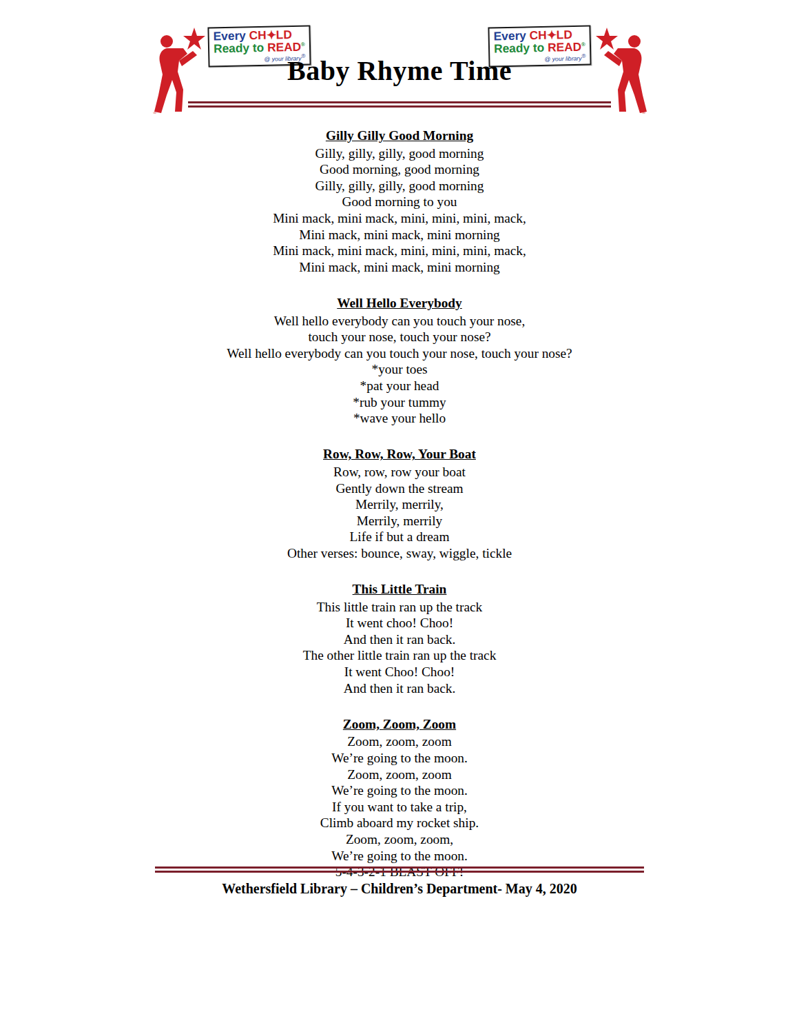®
Every CH✦LD
Ready to READ®
@ your library®
Every CH✦LD
Ready to READ®
@ your library®
®
Baby Rhyme Time
Gilly Gilly Good Morning
Gilly, gilly, gilly, good morning
Good morning, good morning
Gilly, gilly, gilly, good morning
Good morning to you
Mini mack, mini mack, mini, mini, mini, mack,
Mini mack, mini mack, mini morning
Mini mack, mini mack, mini, mini, mini, mack,
Mini mack, mini mack, mini morning
Well Hello Everybody
Well hello everybody can you touch your nose,
touch your nose, touch your nose?
Well hello everybody can you touch your nose, touch your nose?
*your toes
*pat your head
*rub your tummy
*wave your hello
Row, Row, Row, Your Boat
Row, row, row your boat
Gently down the stream
Merrily, merrily,
Merrily, merrily
Life if but a dream
Other verses: bounce, sway, wiggle, tickle
This Little Train
This little train ran up the track
It went choo! Choo!
And then it ran back.
The other little train ran up the track
It went Choo! Choo!
And then it ran back.
Zoom, Zoom, Zoom
Zoom, zoom, zoom
We’re going to the moon.
Zoom, zoom, zoom
We’re going to the moon.
If you want to take a trip,
Climb aboard my rocket ship.
Zoom, zoom, zoom,
We’re going to the moon.
5-4-3-2-1 BLAST OFF!
Wethersfield Library – Children’s Department- May 4, 2020